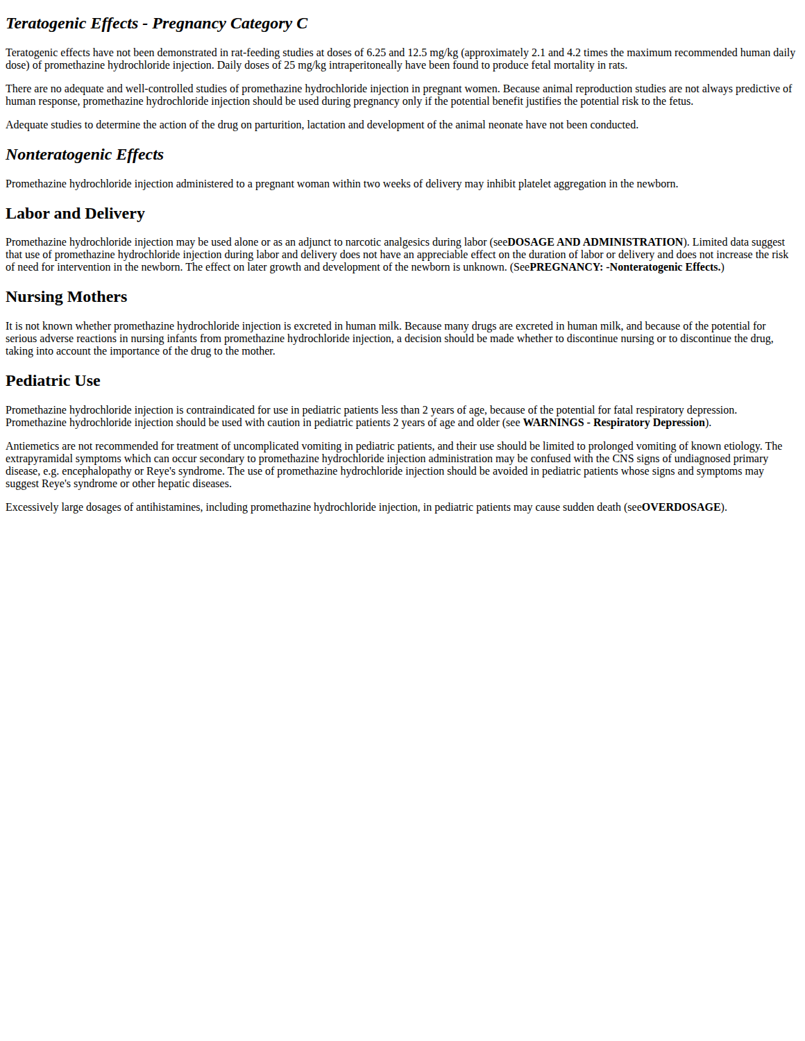Teratogenic Effects - Pregnancy Category C
Teratogenic effects have not been demonstrated in rat-feeding studies at doses of 6.25 and 12.5 mg/kg (approximately 2.1 and 4.2 times the maximum recommended human daily dose) of promethazine hydrochloride injection. Daily doses of 25 mg/kg intraperitoneally have been found to produce fetal mortality in rats.
There are no adequate and well-controlled studies of promethazine hydrochloride injection in pregnant women. Because animal reproduction studies are not always predictive of human response, promethazine hydrochloride injection should be used during pregnancy only if the potential benefit justifies the potential risk to the fetus.
Adequate studies to determine the action of the drug on parturition, lactation and development of the animal neonate have not been conducted.
Nonteratogenic Effects
Promethazine hydrochloride injection administered to a pregnant woman within two weeks of delivery may inhibit platelet aggregation in the newborn.
Labor and Delivery
Promethazine hydrochloride injection may be used alone or as an adjunct to narcotic analgesics during labor (seeDOSAGE AND ADMINISTRATION). Limited data suggest that use of promethazine hydrochloride injection during labor and delivery does not have an appreciable effect on the duration of labor or delivery and does not increase the risk of need for intervention in the newborn. The effect on later growth and development of the newborn is unknown. (SeePREGNANCY: -Nonteratogenic Effects.)
Nursing Mothers
It is not known whether promethazine hydrochloride injection is excreted in human milk. Because many drugs are excreted in human milk, and because of the potential for serious adverse reactions in nursing infants from promethazine hydrochloride injection, a decision should be made whether to discontinue nursing or to discontinue the drug, taking into account the importance of the drug to the mother.
Pediatric Use
Promethazine hydrochloride injection is contraindicated for use in pediatric patients less than 2 years of age, because of the potential for fatal respiratory depression. Promethazine hydrochloride injection should be used with caution in pediatric patients 2 years of age and older (see WARNINGS - Respiratory Depression).
Antiemetics are not recommended for treatment of uncomplicated vomiting in pediatric patients, and their use should be limited to prolonged vomiting of known etiology. The extrapyramidal symptoms which can occur secondary to promethazine hydrochloride injection administration may be confused with the CNS signs of undiagnosed primary disease, e.g. encephalopathy or Reye's syndrome. The use of promethazine hydrochloride injection should be avoided in pediatric patients whose signs and symptoms may suggest Reye's syndrome or other hepatic diseases.
Excessively large dosages of antihistamines, including promethazine hydrochloride injection, in pediatric patients may cause sudden death (seeOVERDOSAGE).